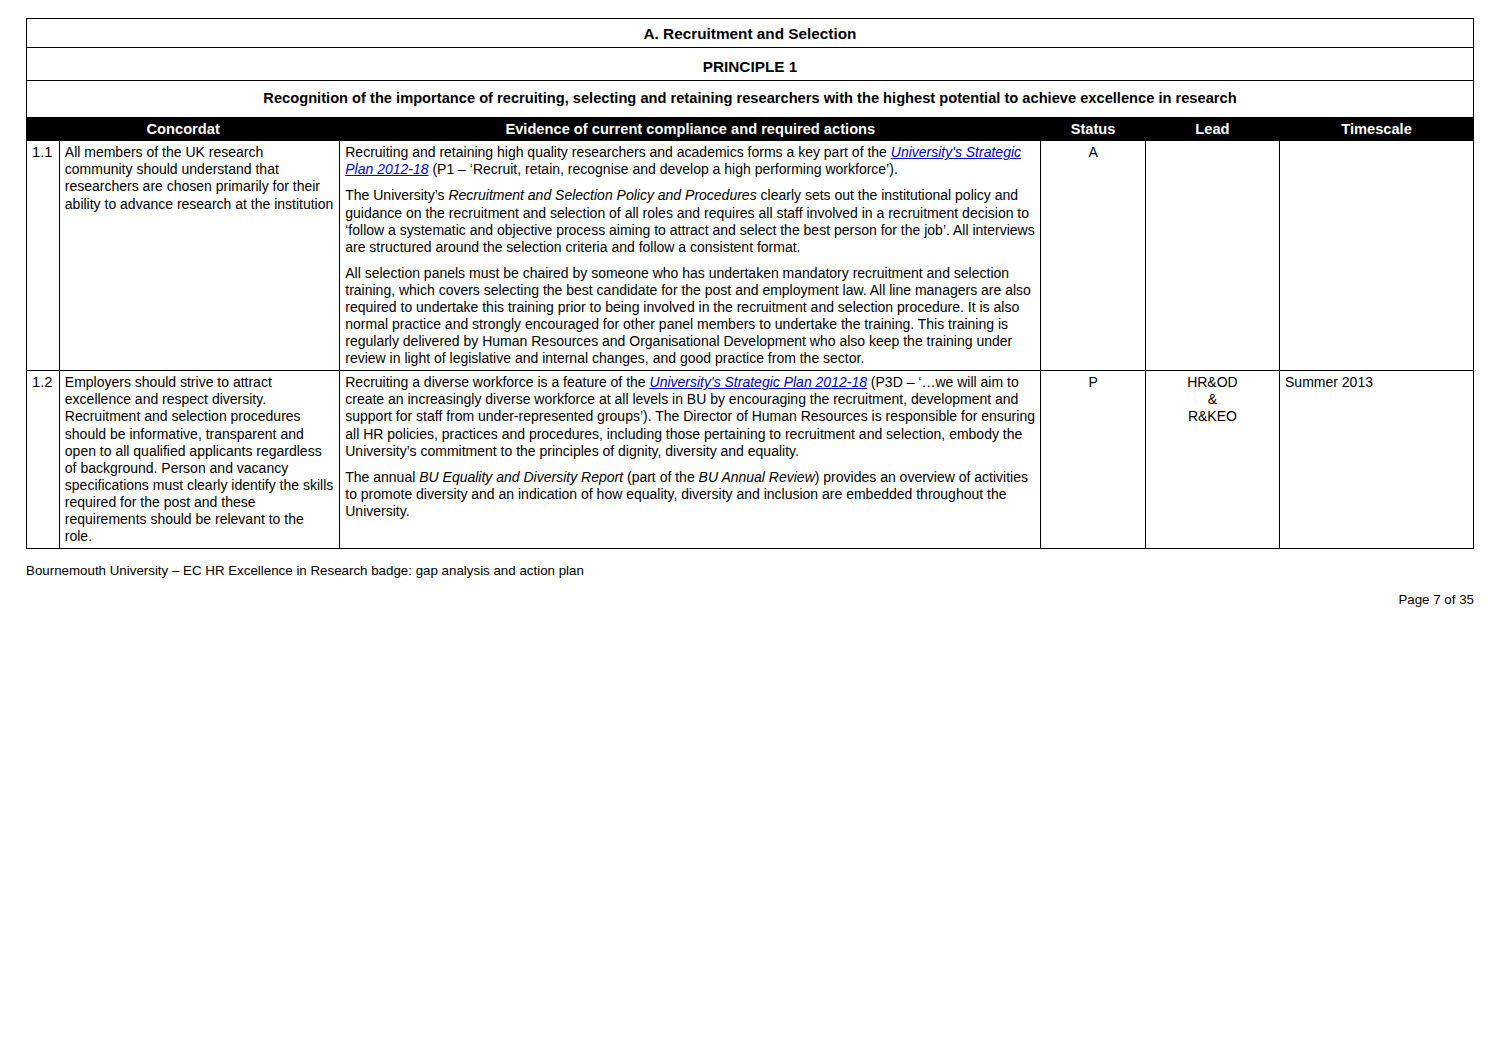A. Recruitment and Selection
PRINCIPLE 1
Recognition of the importance of recruiting, selecting and retaining researchers with the highest potential to achieve excellence in research
| Concordat | Evidence of current compliance and required actions | Status | Lead | Timescale |
| --- | --- | --- | --- | --- |
| 1.1 | All members of the UK research community should understand that researchers are chosen primarily for their ability to advance research at the institution | Recruiting and retaining high quality researchers and academics forms a key part of the University's Strategic Plan 2012-18 (P1 – ‘Recruit, retain, recognise and develop a high performing workforce’). The University’s Recruitment and Selection Policy and Procedures clearly sets out the institutional policy and guidance on the recruitment and selection of all roles and requires all staff involved in a recruitment decision to ‘follow a systematic and objective process aiming to attract and select the best person for the job’. All interviews are structured around the selection criteria and follow a consistent format. All selection panels must be chaired by someone who has undertaken mandatory recruitment and selection training, which covers selecting the best candidate for the post and employment law. All line managers are also required to undertake this training prior to being involved in the recruitment and selection procedure. It is also normal practice and strongly encouraged for other panel members to undertake the training. This training is regularly delivered by Human Resources and Organisational Development who also keep the training under review in light of legislative and internal changes, and good practice from the sector. | A | | |
| 1.2 | Employers should strive to attract excellence and respect diversity. Recruitment and selection procedures should be informative, transparent and open to all qualified applicants regardless of background. Person and vacancy specifications must clearly identify the skills required for the post and these requirements should be relevant to the role. | Recruiting a diverse workforce is a feature of the University's Strategic Plan 2012-18 (P3D – ‘…we will aim to create an increasingly diverse workforce at all levels in BU by encouraging the recruitment, development and support for staff from under-represented groups’). The Director of Human Resources is responsible for ensuring all HR policies, practices and procedures, including those pertaining to recruitment and selection, embody the University’s commitment to the principles of dignity, diversity and equality. The annual BU Equality and Diversity Report (part of the BU Annual Review ) provides an overview of activities to promote diversity and an indication of how equality, diversity and inclusion are embedded throughout the University. | P | HR&OD & R&KEO | Summer 2013 |
Bournemouth University – EC HR Excellence in Research badge: gap analysis and action plan
Page 7 of 35